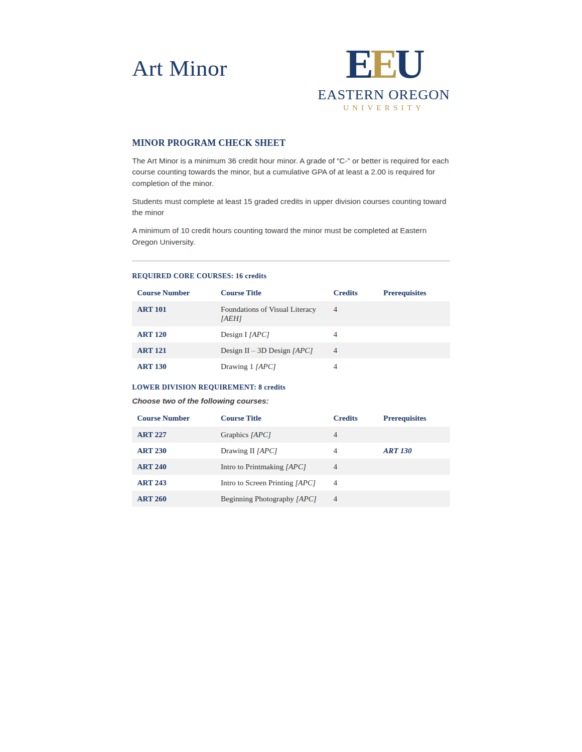Art Minor
EEU EASTERN OREGON UNIVERSITY
MINOR PROGRAM CHECK SHEET
The Art Minor is a minimum 36 credit hour minor. A grade of “C-” or better is required for each course counting towards the minor, but a cumulative GPA of at least a 2.00 is required for completion of the minor.
Students must complete at least 15 graded credits in upper division courses counting toward the minor
A minimum of 10 credit hours counting toward the minor must be completed at Eastern Oregon University.
REQUIRED CORE COURSES: 16 credits
| Course Number | Course Title | Credits | Prerequisites |
| --- | --- | --- | --- |
| ART 101 | Foundations of Visual Literacy [AEH] | 4 | |
| ART 120 | Design I [APC] | 4 | |
| ART 121 | Design II – 3D Design [APC] | 4 | |
| ART 130 | Drawing 1 [APC] | 4 | |
LOWER DIVISION REQUIREMENT: 8 credits
Choose two of the following courses:
| Course Number | Course Title | Credits | Prerequisites |
| --- | --- | --- | --- |
| ART 227 | Graphics [APC] | 4 | |
| ART 230 | Drawing II [APC] | 4 | ART 130 |
| ART 240 | Intro to Printmaking [APC] | 4 | |
| ART 243 | Intro to Screen Printing [APC] | 4 | |
| ART 260 | Beginning Photography [APC] | 4 | |